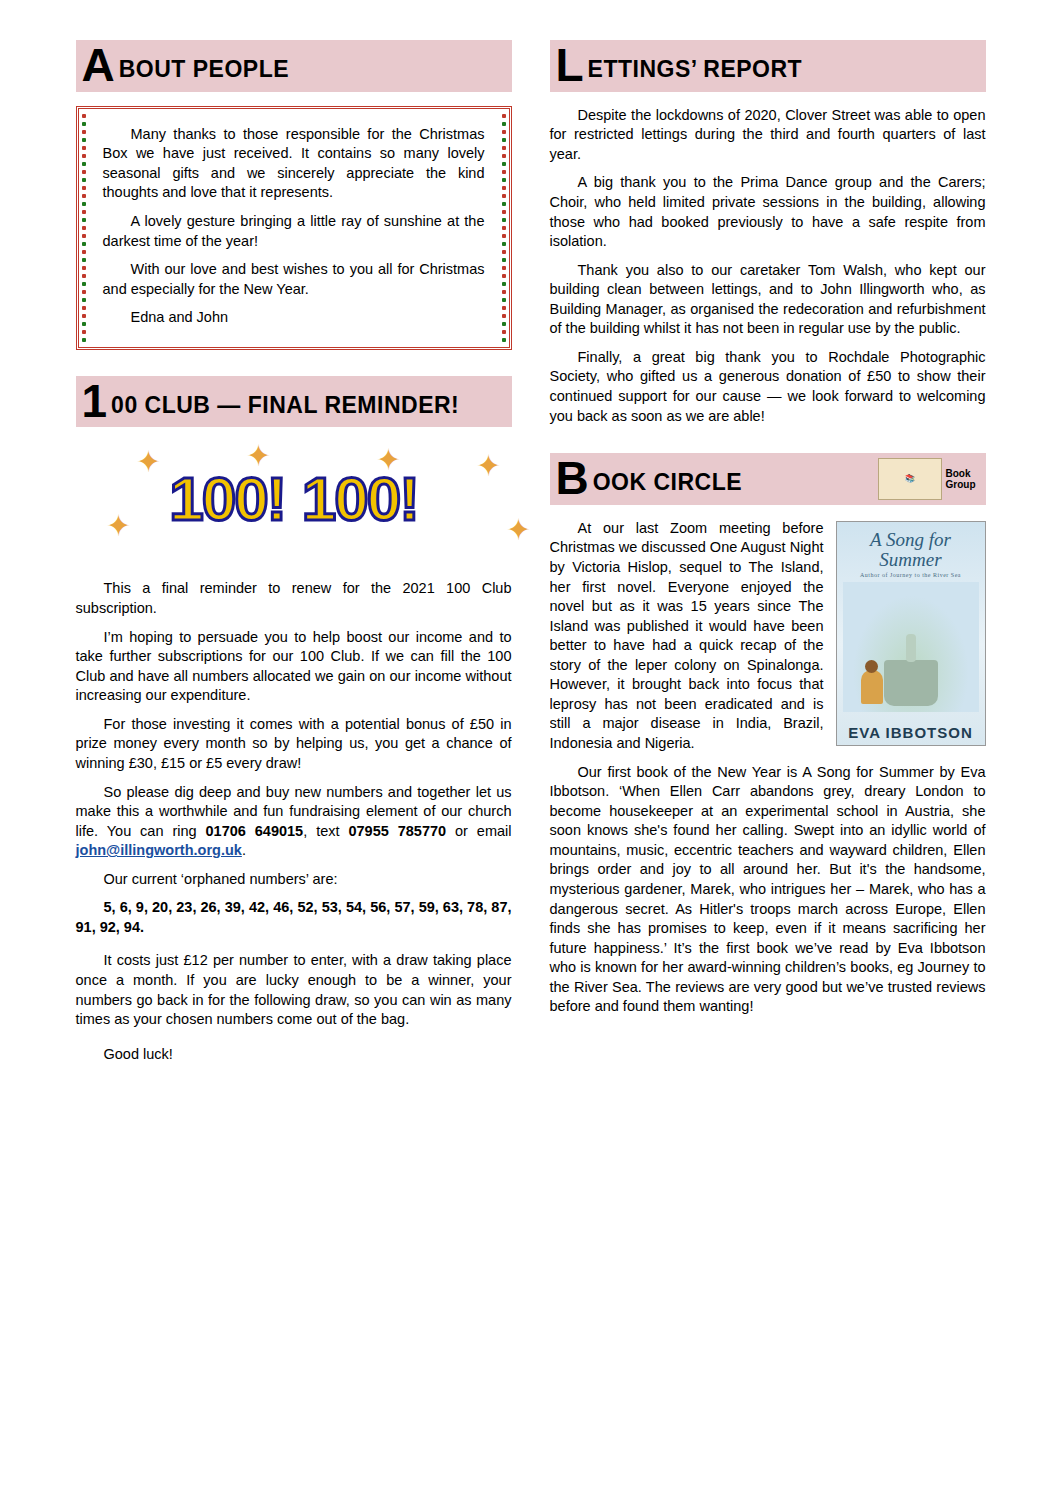A BOUT PEOPLE
Many thanks to those responsible for the Christmas Box we have just received. It contains so many lovely seasonal gifts and we sincerely appreciate the kind thoughts and love that it represents.
A lovely gesture bringing a little ray of sunshine at the darkest time of the year!
With our love and best wishes to you all for Christmas and especially for the New Year.
Edna and John
1 00 CLUB — FINAL REMINDER!
✦ ✦ ✦ ✦ ✦ ✦ 100! 100!
This a final reminder to renew for the 2021 100 Club subscription.
I’m hoping to persuade you to help boost our income and to take further subscriptions for our 100 Club. If we can fill the 100 Club and have all numbers allocated we gain on our income without increasing our expenditure.
For those investing it comes with a potential bonus of £50 in prize money every month so by helping us, you get a chance of winning £30, £15 or £5 every draw!
So please dig deep and buy new numbers and together let us make this a worthwhile and fun fundraising element of our church life. You can ring 01706 649015, text 07955 785770 or email john@illingworth.org.uk.
Our current ‘orphaned numbers’ are:
5, 6, 9, 20, 23, 26, 39, 42, 46, 52, 53, 54, 56, 57, 59, 63, 78, 87, 91, 92, 94.
It costs just £12 per number to enter, with a draw taking place once a month. If you are lucky enough to be a winner, your numbers go back in for the following draw, so you can win as many times as your chosen numbers come out of the bag.
Good luck!
L ETTINGS’ REPORT
Despite the lockdowns of 2020, Clover Street was able to open for restricted lettings during the third and fourth quarters of last year.
A big thank you to the Prima Dance group and the Carers; Choir, who held limited private sessions in the building, allowing those who had booked previously to have a safe respite from isolation.
Thank you also to our caretaker Tom Walsh, who kept our building clean between lettings, and to John Illingworth who, as Building Manager, as organised the redecoration and refurbishment of the building whilst it has not been in regular use by the public.
Finally, a great big thank you to Rochdale Photographic Society, who gifted us a generous donation of £50 to show their continued support for our cause — we look forward to welcoming you back as soon as we are able!
B OOK CIRCLE 📚 Book
Group
A Song for
Summer
Author of Journey to the River Sea
EVA IBBOTSON
At our last Zoom meeting before Christmas we discussed One August Night by Victoria Hislop, sequel to The Island, her first novel. Everyone enjoyed the novel but as it was 15 years since The Island was published it would have been better to have had a quick recap of the story of the leper colony on Spinalonga. However, it brought back into focus that leprosy has not been eradicated and is still a major disease in India, Brazil, Indonesia and Nigeria.
Our first book of the New Year is A Song for Summer by Eva Ibbotson. ‘When Ellen Carr abandons grey, dreary London to become housekeeper at an experimental school in Austria, she soon knows she's found her calling. Swept into an idyllic world of mountains, music, eccentric teachers and wayward children, Ellen brings order and joy to all around her. But it's the handsome, mysterious gardener, Marek, who intrigues her – Marek, who has a dangerous secret. As Hitler's troops march across Europe, Ellen finds she has promises to keep, even if it means sacrificing her future happiness.’ It’s the first book we’ve read by Eva Ibbotson who is known for her award-winning children’s books, eg Journey to the River Sea. The reviews are very good but we’ve trusted reviews before and found them wanting!